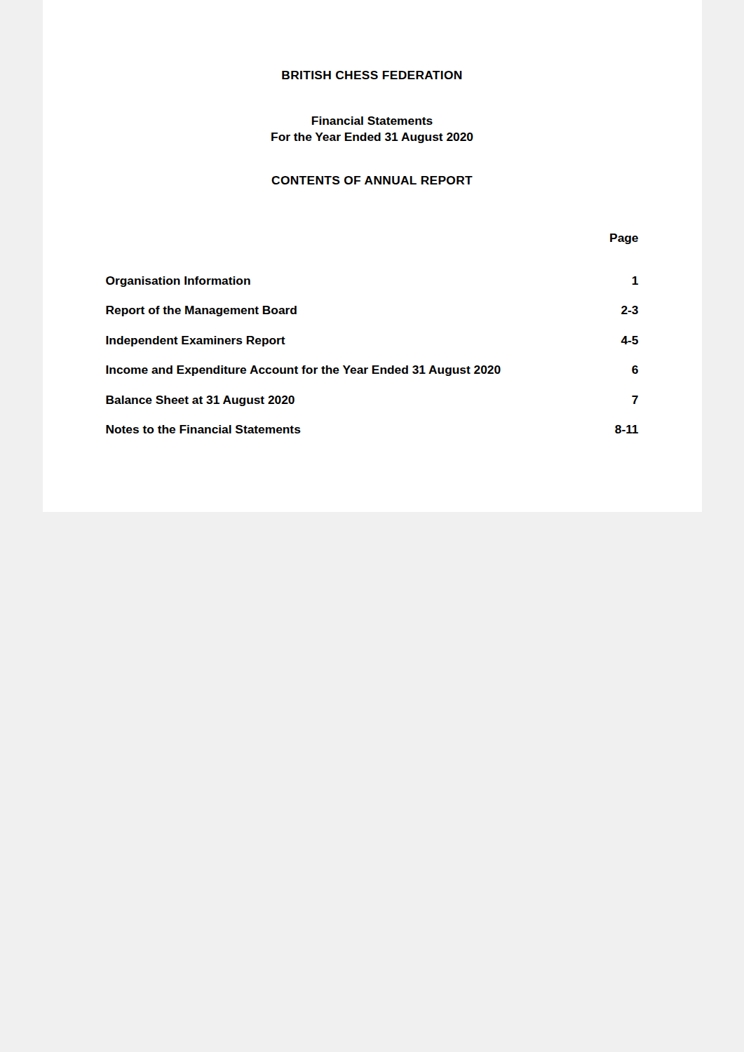BRITISH CHESS FEDERATION
Financial Statements For the Year Ended 31 August 2020
CONTENTS OF ANNUAL REPORT
| Page |
| --- |
| Organisation Information | 1 |
| Report of the Management Board | 2-3 |
| Independent Examiners Report | 4-5 |
| Income and Expenditure Account for the Year Ended 31 August 2020 | 6 |
| Balance Sheet at 31 August 2020 | 7 |
| Notes to the Financial Statements | 8-11 |